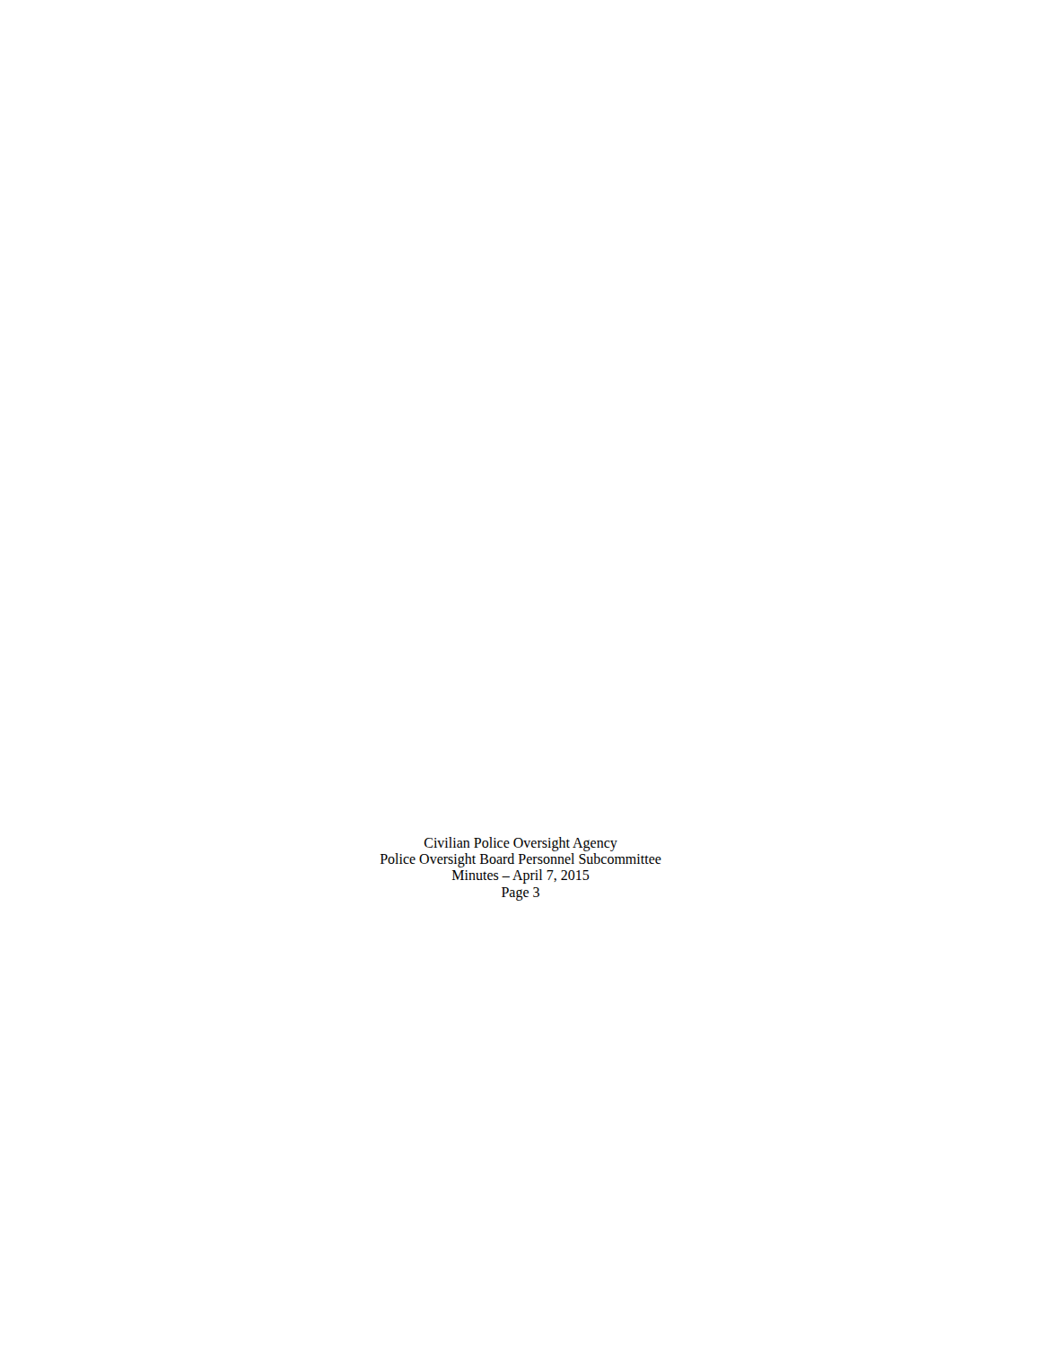Civilian Police Oversight Agency
Police Oversight Board Personnel Subcommittee
Minutes – April 7, 2015
Page 3